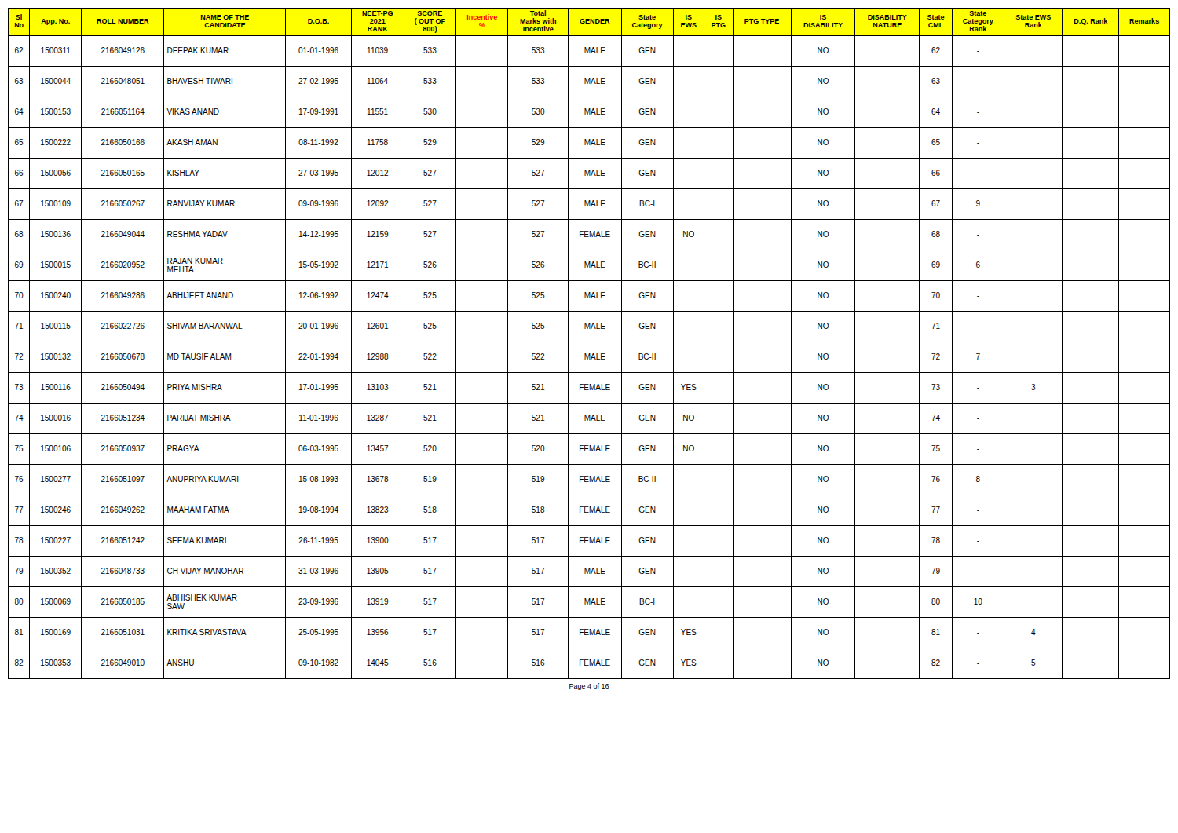| Sl No | App. No. | ROLL NUMBER | NAME OF THE CANDIDATE | D.O.B. | NEET-PG 2021 RANK | SCORE ( OUT OF 800) | Incentive % | Total Marks with Incentive | GENDER | State Category | IS EWS | IS PTG | PTG TYPE | IS DISABILITY | DISABILITY NATURE | State CML | State Category Rank | State EWS Rank | D.Q. Rank | Remarks |
| --- | --- | --- | --- | --- | --- | --- | --- | --- | --- | --- | --- | --- | --- | --- | --- | --- | --- | --- | --- | --- |
| 62 | 1500311 | 2166049126 | DEEPAK KUMAR | 01-01-1996 | 11039 | 533 | | 533 | MALE | GEN | | | | NO | | 62 | - | | | |
| 63 | 1500044 | 2166048051 | BHAVESH TIWARI | 27-02-1995 | 11064 | 533 | | 533 | MALE | GEN | | | | NO | | 63 | - | | | |
| 64 | 1500153 | 2166051164 | VIKAS ANAND | 17-09-1991 | 11551 | 530 | | 530 | MALE | GEN | | | | NO | | 64 | - | | | |
| 65 | 1500222 | 2166050166 | AKASH AMAN | 08-11-1992 | 11758 | 529 | | 529 | MALE | GEN | | | | NO | | 65 | - | | | |
| 66 | 1500056 | 2166050165 | KISHLAY | 27-03-1995 | 12012 | 527 | | 527 | MALE | GEN | | | | NO | | 66 | - | | | |
| 67 | 1500109 | 2166050267 | RANVIJAY KUMAR | 09-09-1996 | 12092 | 527 | | 527 | MALE | BC-I | | | | NO | | 67 | 9 | | | |
| 68 | 1500136 | 2166049044 | RESHMA YADAV | 14-12-1995 | 12159 | 527 | | 527 | FEMALE | GEN | NO | | | NO | | 68 | - | | | |
| 69 | 1500015 | 2166020952 | RAJAN KUMAR MEHTA | 15-05-1992 | 12171 | 526 | | 526 | MALE | BC-II | | | | NO | | 69 | 6 | | | |
| 70 | 1500240 | 2166049286 | ABHIJEET ANAND | 12-06-1992 | 12474 | 525 | | 525 | MALE | GEN | | | | NO | | 70 | - | | | |
| 71 | 1500115 | 2166022726 | SHIVAM BARANWAL | 20-01-1996 | 12601 | 525 | | 525 | MALE | GEN | | | | NO | | 71 | - | | | |
| 72 | 1500132 | 2166050678 | MD TAUSIF ALAM | 22-01-1994 | 12988 | 522 | | 522 | MALE | BC-II | | | | NO | | 72 | 7 | | | |
| 73 | 1500116 | 2166050494 | PRIYA MISHRA | 17-01-1995 | 13103 | 521 | | 521 | FEMALE | GEN | YES | | | NO | | 73 | - | 3 | | |
| 74 | 1500016 | 2166051234 | PARIJAT MISHRA | 11-01-1996 | 13287 | 521 | | 521 | MALE | GEN | NO | | | NO | | 74 | - | | | |
| 75 | 1500106 | 2166050937 | PRAGYA | 06-03-1995 | 13457 | 520 | | 520 | FEMALE | GEN | NO | | | NO | | 75 | - | | | |
| 76 | 1500277 | 2166051097 | ANUPRIYA KUMARI | 15-08-1993 | 13678 | 519 | | 519 | FEMALE | BC-II | | | | NO | | 76 | 8 | | | |
| 77 | 1500246 | 2166049262 | MAAHAM FATMA | 19-08-1994 | 13823 | 518 | | 518 | FEMALE | GEN | | | | NO | | 77 | - | | | |
| 78 | 1500227 | 2166051242 | SEEMA KUMARI | 26-11-1995 | 13900 | 517 | | 517 | FEMALE | GEN | | | | NO | | 78 | - | | | |
| 79 | 1500352 | 2166048733 | CH VIJAY MANOHAR | 31-03-1996 | 13905 | 517 | | 517 | MALE | GEN | | | | NO | | 79 | - | | | |
| 80 | 1500069 | 2166050185 | ABHISHEK KUMAR SAW | 23-09-1996 | 13919 | 517 | | 517 | MALE | BC-I | | | | NO | | 80 | 10 | | | |
| 81 | 1500169 | 2166051031 | KRITIKA SRIVASTAVA | 25-05-1995 | 13956 | 517 | | 517 | FEMALE | GEN | YES | | | NO | | 81 | - | 4 | | |
| 82 | 1500353 | 2166049010 | ANSHU | 09-10-1982 | 14045 | 516 | | 516 | FEMALE | GEN | YES | | | NO | | 82 | - | 5 | | |
Page 4 of 16